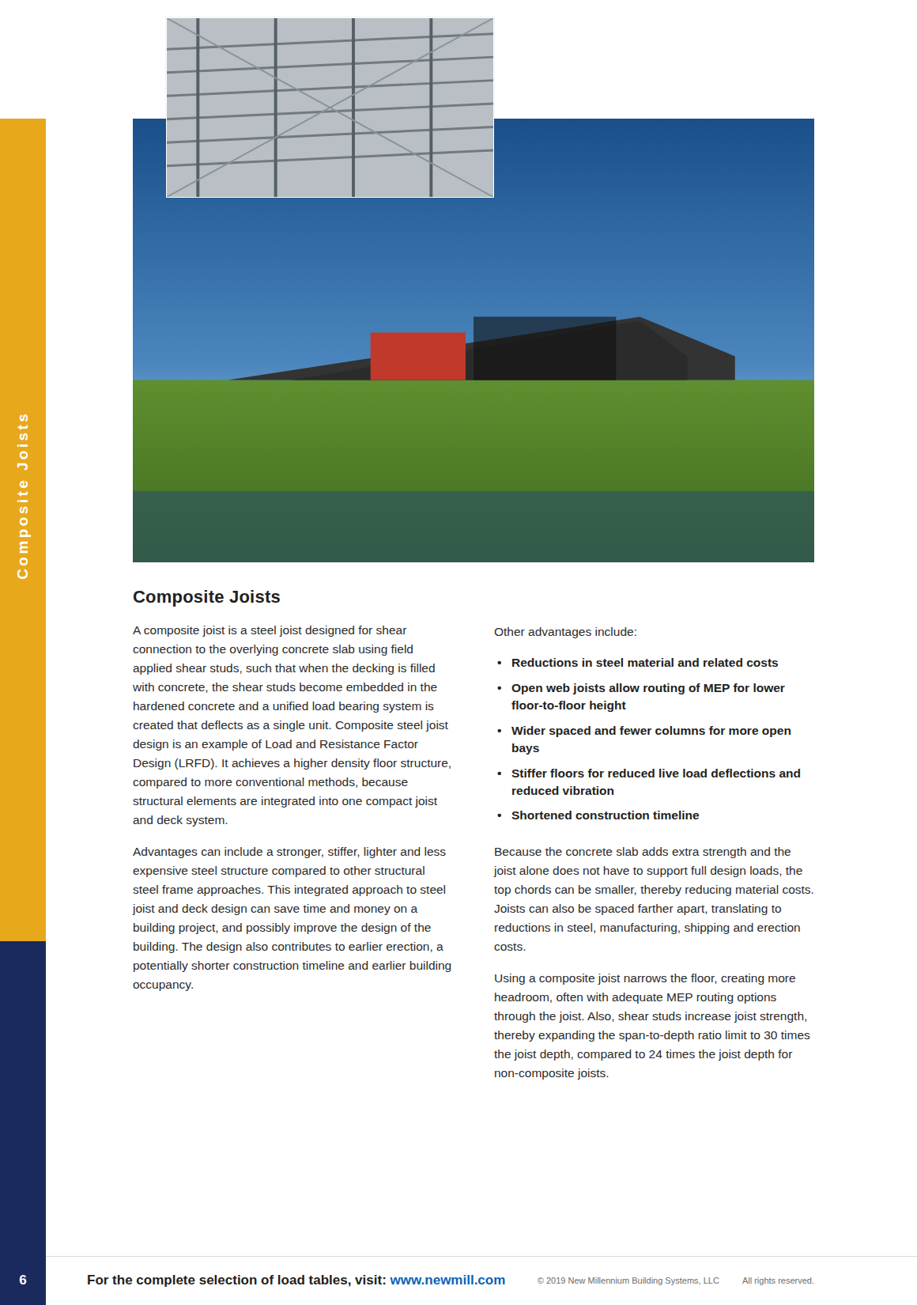Composite Joists
Composite Joists
A composite joist is a steel joist designed for shear connection to the overlying concrete slab using field applied shear studs, such that when the decking is filled with concrete, the shear studs become embedded in the hardened concrete and a unified load bearing system is created that deflects as a single unit. Composite steel joist design is an example of Load and Resistance Factor Design (LRFD). It achieves a higher density floor structure, compared to more conventional methods, because structural elements are integrated into one compact joist and deck system.
Advantages can include a stronger, stiffer, lighter and less expensive steel structure compared to other structural steel frame approaches. This integrated approach to steel joist and deck design can save time and money on a building project, and possibly improve the design of the building. The design also contributes to earlier erection, a potentially shorter construction timeline and earlier building occupancy.
Other advantages include:
Reductions in steel material and related costs
Open web joists allow routing of MEP for lower floor-to-floor height
Wider spaced and fewer columns for more open bays
Stiffer floors for reduced live load deflections and reduced vibration
Shortened construction timeline
Because the concrete slab adds extra strength and the joist alone does not have to support full design loads, the top chords can be smaller, thereby reducing material costs. Joists can also be spaced farther apart, translating to reductions in steel, manufacturing, shipping and erection costs.
Using a composite joist narrows the floor, creating more headroom, often with adequate MEP routing options through the joist. Also, shear studs increase joist strength, thereby expanding the span-to-depth ratio limit to 30 times the joist depth, compared to 24 times the joist depth for non-composite joists.
6
For the complete selection of load tables, visit: www.newmill.com
© 2019 New Millennium Building Systems, LLC All rights reserved.